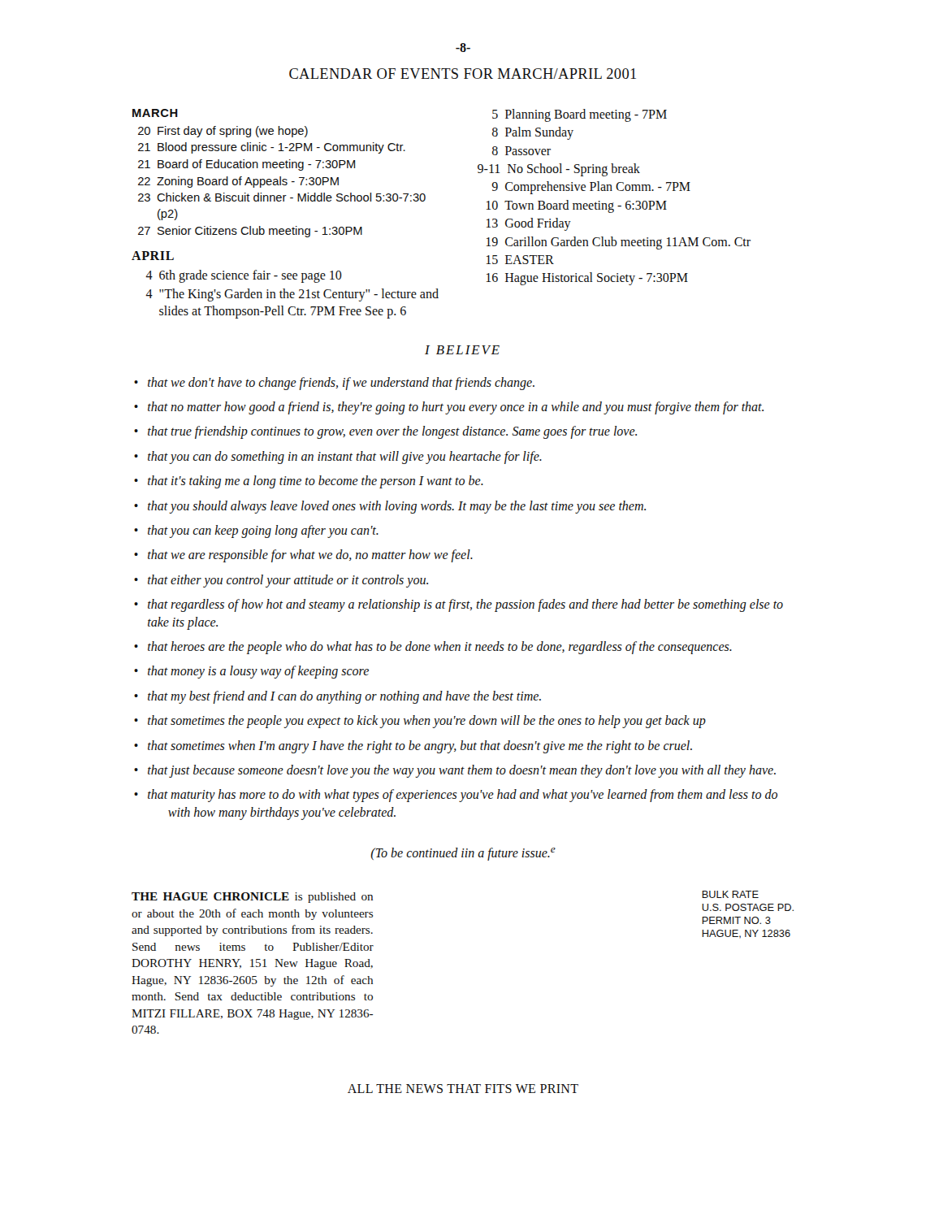-8-
CALENDAR OF EVENTS FOR MARCH/APRIL 2001
MARCH
20 First day of spring (we hope)
21 Blood pressure clinic - 1-2PM - Community Ctr.
21 Board of Education meeting - 7:30PM
22 Zoning Board of Appeals - 7:30PM
23 Chicken & Biscuit dinner - Middle School 5:30-7:30 (p2)
27 Senior Citizens Club meeting - 1:30PM
APRIL
46th grade science fair - see page 10
4"The King's Garden in the 21st Century" - lecture and slides at Thompson-Pell Ctr. 7PM Free See p. 6
5 Planning Board meeting - 7PM
8 Palm Sunday
8 Passover
9-11 No School - Spring break
9 Comprehensive Plan Comm. - 7PM
10 Town Board meeting - 6:30PM
13 Good Friday
19 Carillon Garden Club meeting 11AM Com. Ctr
15 EASTER
16 Hague Historical Society - 7:30PM
I BELIEVE
that we don't have to change friends, if we understand that friends change.
that no matter how good a friend is, they're going to hurt you every once in a while and you must forgive them for that.
that true friendship continues to grow, even over the longest distance. Same goes for true love.
that you can do something in an instant that will give you heartache for life.
that it's taking me a long time to become the person I want to be.
that you should always leave loved ones with loving words. It may be the last time you see them.
that you can keep going long after you can't.
that we are responsible for what we do, no matter how we feel.
that either you control your attitude or it controls you.
that regardless of how hot and steamy a relationship is at first, the passion fades and there had better be something else to take its place.
that heroes are the people who do what has to be done when it needs to be done, regardless of the consequences.
that money is a lousy way of keeping score
that my best friend and I can do anything or nothing and have the best time.
that sometimes the people you expect to kick you when you're down will be the ones to help you get back up
that sometimes when I'm angry I have the right to be angry, but that doesn't give me the right to be cruel.
that just because someone doesn't love you the way you want them to doesn't mean they don't love you with all they have.
that maturity has more to do with what types of experiences you've had and what you've learned from them and less to do with how many birthdays you've celebrated.
(To be continued iin a future issue.e
THE HAGUE CHRONICLE is published on or about the 20th of each month by volunteers and supported by contributions from its readers. Send news items to Publisher/Editor DOROTHY HENRY, 151 New Hague Road, Hague, NY 12836-2605 by the 12th of each month. Send tax deductible contributions to MITZI FILLARE, BOX 748 Hague, NY 12836-0748.
BULK RATE
U.S. POSTAGE PD.
PERMIT NO. 3
HAGUE, NY 12836
ALL THE NEWS THAT FITS WE PRINT